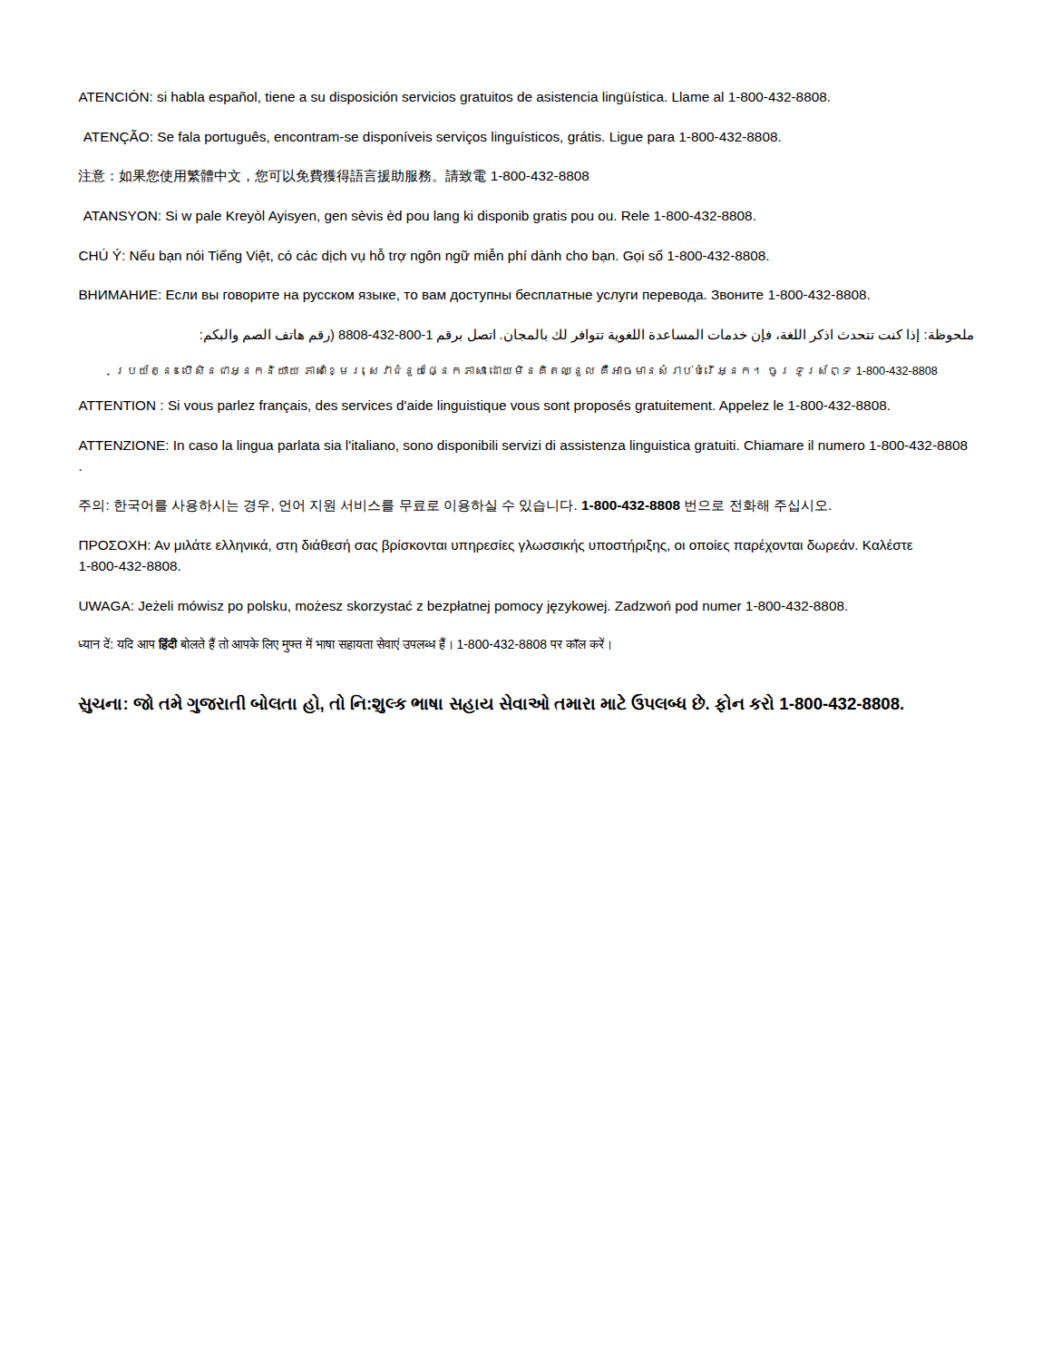ATENCIÓN: si habla español, tiene a su disposición servicios gratuitos de asistencia lingüística. Llame al 1-800-432-8808.
ATENÇÃO: Se fala português, encontram-se disponíveis serviços linguísticos, grátis. Ligue para 1-800-432-8808.
注意：如果您使用繁體中文，您可以免費獲得語言援助服務。請致電 1-800-432-8808
ATANSYON: Si w pale Kreyòl Ayisyen, gen sèvis èd pou lang ki disponib gratis pou ou. Rele 1-800-432-8808.
CHÚ Ý: Nếu bạn nói Tiếng Việt, có các dịch vụ hỗ trợ ngôn ngữ miễn phí dành cho bạn. Gọi số 1-800-432-8808.
ВНИМАНИЕ: Если вы говорите на русском языке, то вам доступны бесплатные услуги перевода. Звоните 1-800-432-8808.
ملحوظة: إذا كنت تتحدث اذكر اللغة، فإن خدمات المساعدة اللغوية تتوافر لك بالمجان. اتصل برقم 1-800-432-8808 (رقم هاتف الصم والبكم:
ប្រយ័ត្ន៖ បើសិនជាអ្នកនិយាយ ភាសាខ្មែរ, សេវាជំនួយផ្នែកភាសា ដោយមិនគិតឈ្នួល គឺអាចមានសំរាប់បំរើអ្នក។ ចូរ ទូរស័ព្ទ 1-800-432-8808
ATTENTION : Si vous parlez français, des services d'aide linguistique vous sont proposés gratuitement. Appelez le 1-800-432-8808.
ATTENZIONE: In caso la lingua parlata sia l'italiano, sono disponibili servizi di assistenza linguistica gratuiti. Chiamare il numero 1-800-432-8808 .
주의: 한국어를 사용하시는 경우, 언어 지원 서비스를 무료로 이용하실 수 있습니다. 1-800-432-8808 번으로 전화해 주십시오.
ΠΡΟΣΟΧΗ: Αν μιλάτε ελληνικά, στη διάθεσή σας βρίσκονται υπηρεσίες γλωσσικής υποστήριξης, οι οποίες παρέχονται δωρεάν. Καλέστε 1-800-432-8808.
UWAGA: Jeżeli mówisz po polsku, możesz skorzystać z bezpłatnej pomocy językowej. Zadzwoń pod numer 1-800-432-8808.
ध्यान दें: यदि आप हिंदी बोलते हैं तो आपके लिए मुफ्त में भाषा सहायता सेवाएं उपलब्ध हैं। 1-800-432-8808 पर कॉल करें।
સુચના: જો તમે ગુજરાતી બોલતા હો, તો નિ:શુલ્ક ભાષા સહાય સેવાઓ તમારા માટે ઉપલબ્ધ છે. ફોન કરો 1-800-432-8808.